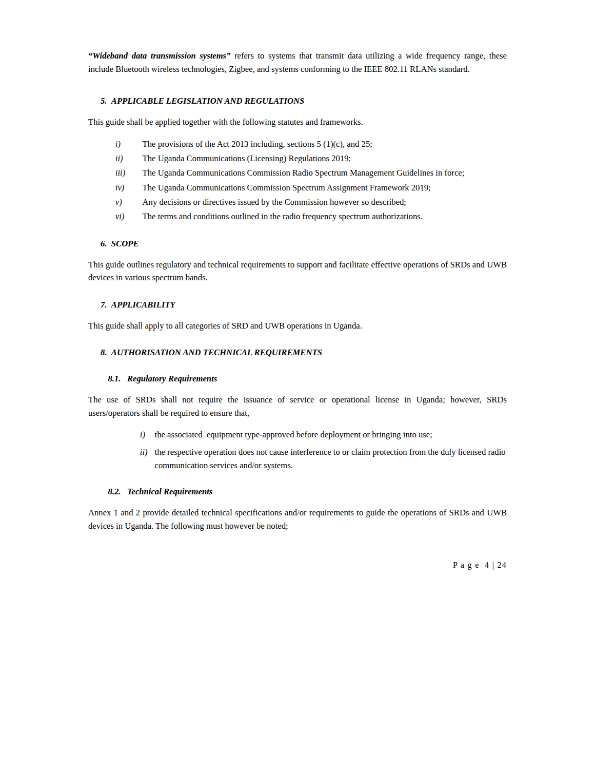“Wideband data transmission systems” refers to systems that transmit data utilizing a wide frequency range, these include Bluetooth wireless technologies, Zigbee, and systems conforming to the IEEE 802.11 RLANs standard.
5. APPLICABLE LEGISLATION AND REGULATIONS
This guide shall be applied together with the following statutes and frameworks.
i) The provisions of the Act 2013 including, sections 5 (1)(c), and 25;
ii) The Uganda Communications (Licensing) Regulations 2019;
iii) The Uganda Communications Commission Radio Spectrum Management Guidelines in force;
iv) The Uganda Communications Commission Spectrum Assignment Framework 2019;
v) Any decisions or directives issued by the Commission however so described;
vi) The terms and conditions outlined in the radio frequency spectrum authorizations.
6. SCOPE
This guide outlines regulatory and technical requirements to support and facilitate effective operations of SRDs and UWB devices in various spectrum bands.
7. APPLICABILITY
This guide shall apply to all categories of SRD and UWB operations in Uganda.
8. AUTHORISATION AND TECHNICAL REQUIREMENTS
8.1. Regulatory Requirements
The use of SRDs shall not require the issuance of service or operational license in Uganda; however, SRDs users/operators shall be required to ensure that,
i) the associated equipment type-approved before deployment or bringing into use;
ii) the respective operation does not cause interference to or claim protection from the duly licensed radio communication services and/or systems.
8.2. Technical Requirements
Annex 1 and 2 provide detailed technical specifications and/or requirements to guide the operations of SRDs and UWB devices in Uganda. The following must however be noted;
P a g e 4 | 24